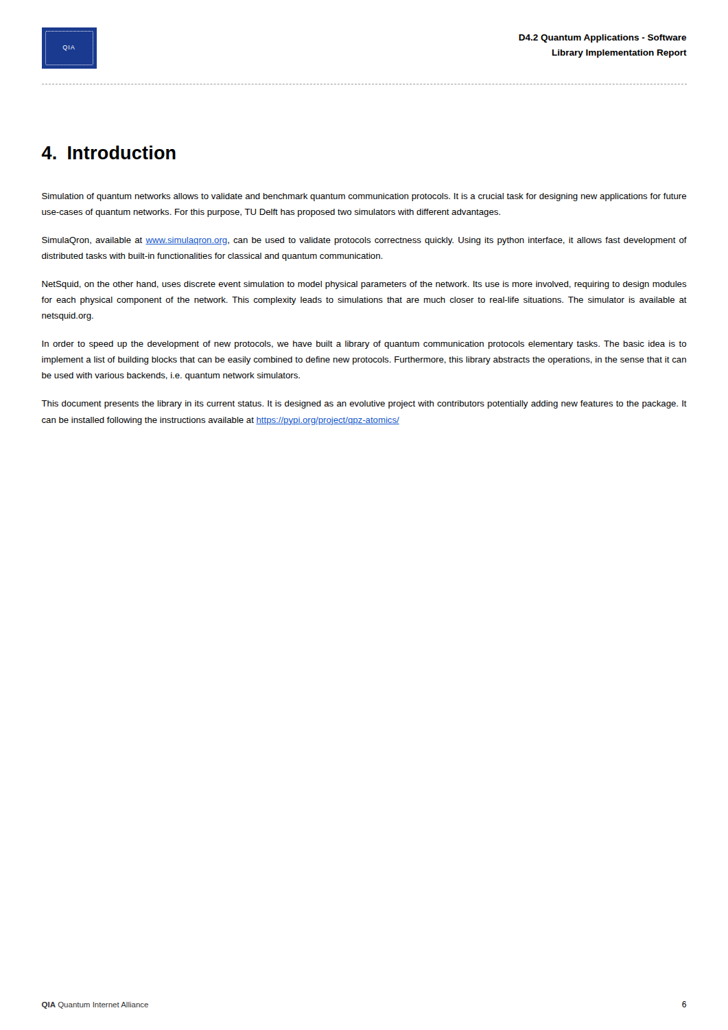QIA
D4.2 Quantum Applications - Software
Library Implementation Report
4. Introduction
Simulation of quantum networks allows to validate and benchmark quantum communication protocols. It is a crucial task for designing new applications for future use-cases of quantum networks. For this purpose, TU Delft has proposed two simulators with different advantages.
SimulaQron, available at www.simulaqron.org, can be used to validate protocols correctness quickly. Using its python interface, it allows fast development of distributed tasks with built-in functionalities for classical and quantum communication.
NetSquid, on the other hand, uses discrete event simulation to model physical parameters of the network. Its use is more involved, requiring to design modules for each physical component of the network. This complexity leads to simulations that are much closer to real-life situations. The simulator is available at netsquid.org.
In order to speed up the development of new protocols, we have built a library of quantum communication protocols elementary tasks. The basic idea is to implement a list of building blocks that can be easily combined to define new protocols. Furthermore, this library abstracts the operations, in the sense that it can be used with various backends, i.e. quantum network simulators.
This document presents the library in its current status. It is designed as an evolutive project with contributors potentially adding new features to the package. It can be installed following the instructions available at https://pypi.org/project/qpz-atomics/
QIA Quantum Internet Alliance
6